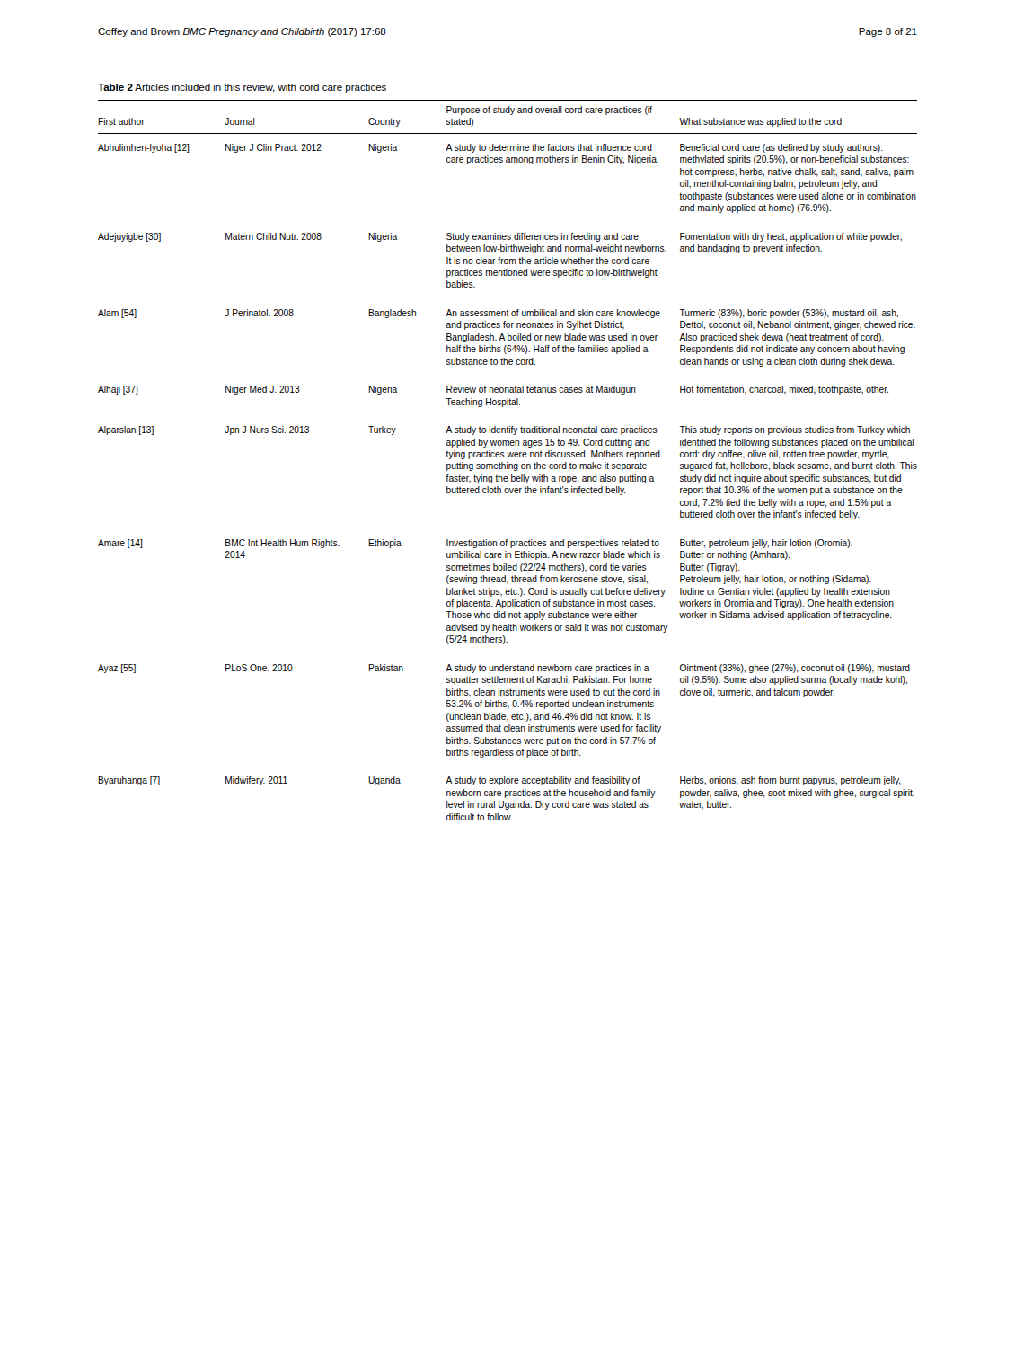Coffey and Brown BMC Pregnancy and Childbirth (2017) 17:68
Page 8 of 21
Table 2 Articles included in this review, with cord care practices
| First author | Journal | Country | Purpose of study and overall cord care practices (if stated) | What substance was applied to the cord |
| --- | --- | --- | --- | --- |
| Abhulimhen-Iyoha [12] | Niger J Clin Pract. 2012 | Nigeria | A study to determine the factors that influence cord care practices among mothers in Benin City, Nigeria. | Beneficial cord care (as defined by study authors): methylated spirits (20.5%), or non-beneficial substances: hot compress, herbs, native chalk, salt, sand, saliva, palm oil, menthol-containing balm, petroleum jelly, and toothpaste (substances were used alone or in combination and mainly applied at home) (76.9%). |
| Adejuyigbe [30] | Matern Child Nutr. 2008 | Nigeria | Study examines differences in feeding and care between low-birthweight and normal-weight newborns. It is no clear from the article whether the cord care practices mentioned were specific to low-birthweight babies. | Fomentation with dry heat, application of white powder, and bandaging to prevent infection. |
| Alam [54] | J Perinatol. 2008 | Bangladesh | An assessment of umbilical and skin care knowledge and practices for neonates in Sylhet District, Bangladesh. A boiled or new blade was used in over half the births (64%). Half of the families applied a substance to the cord. | Turmeric (83%), boric powder (53%), mustard oil, ash, Dettol, coconut oil, Nebanol ointment, ginger, chewed rice. Also practiced shek dewa (heat treatment of cord). Respondents did not indicate any concern about having clean hands or using a clean cloth during shek dewa. |
| Alhaji [37] | Niger Med J. 2013 | Nigeria | Review of neonatal tetanus cases at Maiduguri Teaching Hospital. | Hot fomentation, charcoal, mixed, toothpaste, other. |
| Alparslan [13] | Jpn J Nurs Sci. 2013 | Turkey | A study to identify traditional neonatal care practices applied by women ages 15 to 49. Cord cutting and tying practices were not discussed. Mothers reported putting something on the cord to make it separate faster, tying the belly with a rope, and also putting a buttered cloth over the infant's infected belly. | This study reports on previous studies from Turkey which identified the following substances placed on the umbilical cord: dry coffee, olive oil, rotten tree powder, myrtle, sugared fat, hellebore, black sesame, and burnt cloth. This study did not inquire about specific substances, but did report that 10.3% of the women put a substance on the cord, 7.2% tied the belly with a rope, and 1.5% put a buttered cloth over the infant's infected belly. |
| Amare [14] | BMC Int Health Hum Rights. 2014 | Ethiopia | Investigation of practices and perspectives related to umbilical care in Ethiopia. A new razor blade which is sometimes boiled (22/24 mothers), cord tie varies (sewing thread, thread from kerosene stove, sisal, blanket strips, etc.). Cord is usually cut before delivery of placenta. Application of substance in most cases. Those who did not apply substance were either advised by health workers or said it was not customary (5/24 mothers). | Butter, petroleum jelly, hair lotion (Oromia). Butter or nothing (Amhara). Butter (Tigray). Petroleum jelly, hair lotion, or nothing (Sidama). Iodine or Gentian violet (applied by health extension workers in Oromia and Tigray). One health extension worker in Sidama advised application of tetracycline. |
| Ayaz [55] | PLoS One. 2010 | Pakistan | A study to understand newborn care practices in a squatter settlement of Karachi, Pakistan. For home births, clean instruments were used to cut the cord in 53.2% of births, 0.4% reported unclean instruments (unclean blade, etc.), and 46.4% did not know. It is assumed that clean instruments were used for facility births. Substances were put on the cord in 57.7% of births regardless of place of birth. | Ointment (33%), ghee (27%), coconut oil (19%), mustard oil (9.5%). Some also applied surma (locally made kohl), clove oil, turmeric, and talcum powder. |
| Byaruhanga [7] | Midwifery. 2011 | Uganda | A study to explore acceptability and feasibility of newborn care practices at the household and family level in rural Uganda. Dry cord care was stated as difficult to follow. | Herbs, onions, ash from burnt papyrus, petroleum jelly, powder, saliva, ghee, soot mixed with ghee, surgical spirit, water, butter. |